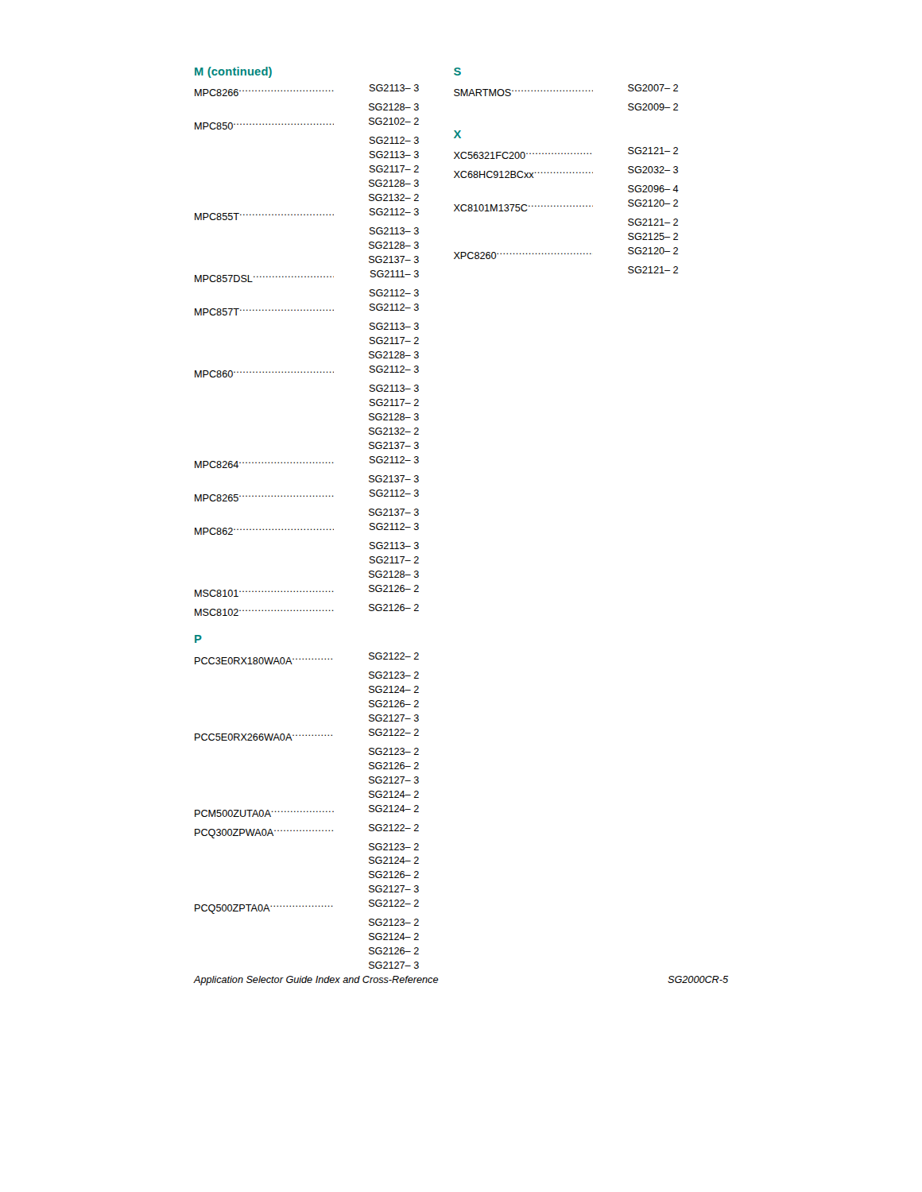M (continued)
| MPC8266 ........................................ | SG2113– 3 |
| | SG2128– 3 |
| MPC850 .......................................... | SG2102– 2 |
| | SG2112– 3 |
| | SG2113– 3 |
| | SG2117– 2 |
| | SG2128– 3 |
| | SG2132– 2 |
| MPC855T ....................................... | SG2112– 3 |
| | SG2113– 3 |
| | SG2128– 3 |
| | SG2137– 3 |
| MPC857DSL .................................. | SG2111– 3 |
| | SG2112– 3 |
| MPC857T ....................................... | SG2112– 3 |
| | SG2113– 3 |
| | SG2117– 2 |
| | SG2128– 3 |
| MPC860 ......................................... | SG2112– 3 |
| | SG2113– 3 |
| | SG2117– 2 |
| | SG2128– 3 |
| | SG2132– 2 |
| | SG2137– 3 |
| MPC8264 ....................................... | SG2112– 3 |
| | SG2137– 3 |
| MPC8265 ....................................... | SG2112– 3 |
| | SG2137– 3 |
| MPC862 ......................................... | SG2112– 3 |
| | SG2113– 3 |
| | SG2117– 2 |
| | SG2128– 3 |
| MSC8101 ....................................... | SG2126– 2 |
| MSC8102 ....................................... | SG2126– 2 |
P
| PCC3E0RX180WA0A ....................... | SG2122– 2 |
| | SG2123– 2 |
| | SG2124– 2 |
| | SG2126– 2 |
| | SG2127– 3 |
| PCC5E0RX266WA0A ....................... | SG2122– 2 |
| | SG2123– 2 |
| | SG2126– 2 |
| | SG2127– 3 |
| | SG2124– 2 |
| PCM500ZUTA0A ............................ | SG2124– 2 |
| PCQ300ZPWA0A ............................ | SG2122– 2 |
| | SG2123– 2 |
| | SG2124– 2 |
| | SG2126– 2 |
| | SG2127– 3 |
| PCQ500ZPTA0A ............................. | SG2122– 2 |
| | SG2123– 2 |
| | SG2124– 2 |
| | SG2126– 2 |
| | SG2127– 3 |
S
| SMARTMOS .................................. | SG2007– 2 |
| | SG2009– 2 |
X
| XC56321FC200 .............................. | SG2121– 2 |
| XC68HC912BCxx ............................ | SG2032– 3 |
| | SG2096– 4 |
| XC8101M1375C ............................. | SG2120– 2 |
| | SG2121– 2 |
| | SG2125– 2 |
| XPC8260 ........................................ | SG2120– 2 |
| | SG2121– 2 |
Application Selector Guide Index and Cross-Reference
SG2000CR-5